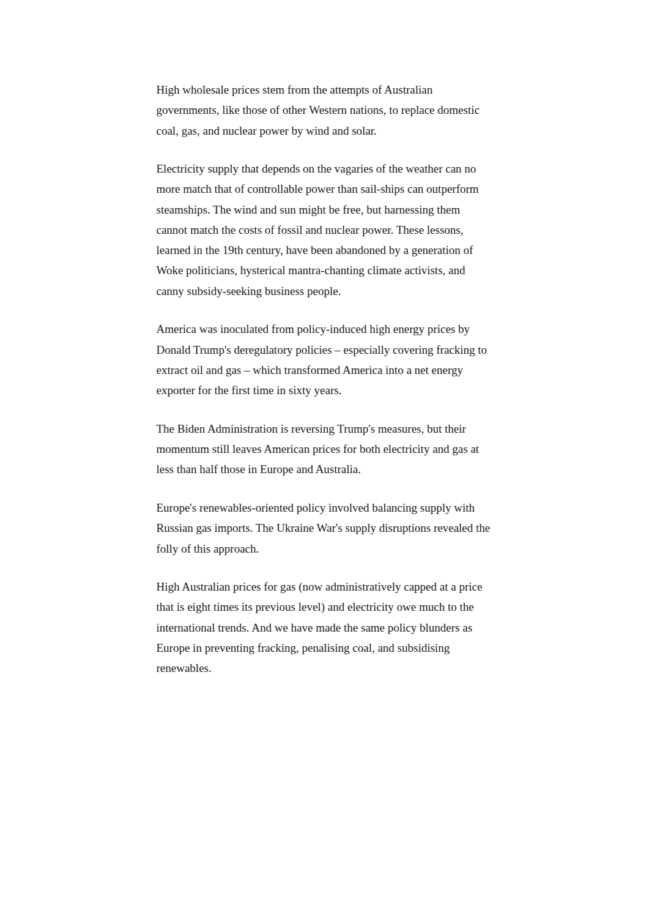High wholesale prices stem from the attempts of Australian governments, like those of other Western nations, to replace domestic coal, gas, and nuclear power by wind and solar.
Electricity supply that depends on the vagaries of the weather can no more match that of controllable power than sail-ships can outperform steamships. The wind and sun might be free, but harnessing them cannot match the costs of fossil and nuclear power. These lessons, learned in the 19th century, have been abandoned by a generation of Woke politicians, hysterical mantra-chanting climate activists, and canny subsidy-seeking business people.
America was inoculated from policy-induced high energy prices by Donald Trump's deregulatory policies – especially covering fracking to extract oil and gas – which transformed America into a net energy exporter for the first time in sixty years.
The Biden Administration is reversing Trump's measures, but their momentum still leaves American prices for both electricity and gas at less than half those in Europe and Australia.
Europe's renewables-oriented policy involved balancing supply with Russian gas imports. The Ukraine War's supply disruptions revealed the folly of this approach.
High Australian prices for gas (now administratively capped at a price that is eight times its previous level) and electricity owe much to the international trends. And we have made the same policy blunders as Europe in preventing fracking, penalising coal, and subsidising renewables.